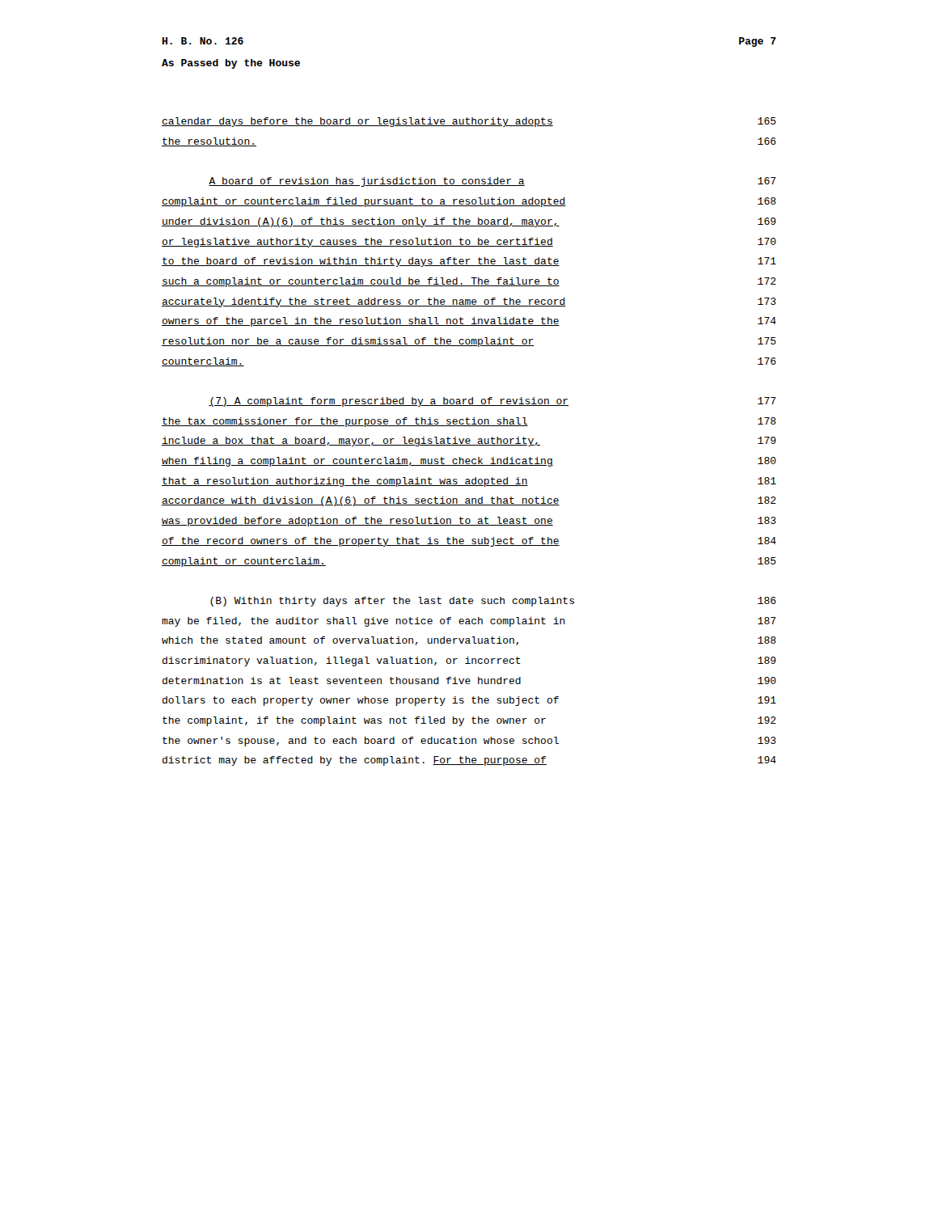H. B. No. 126 Page 7
As Passed by the House
calendar days before the board or legislative authority adopts 165
the resolution. 166
A board of revision has jurisdiction to consider a 167
complaint or counterclaim filed pursuant to a resolution adopted 168
under division (A)(6) of this section only if the board, mayor, 169
or legislative authority causes the resolution to be certified 170
to the board of revision within thirty days after the last date 171
such a complaint or counterclaim could be filed. The failure to 172
accurately identify the street address or the name of the record 173
owners of the parcel in the resolution shall not invalidate the 174
resolution nor be a cause for dismissal of the complaint or 175
counterclaim. 176
(7) A complaint form prescribed by a board of revision or 177
the tax commissioner for the purpose of this section shall 178
include a box that a board, mayor, or legislative authority, 179
when filing a complaint or counterclaim, must check indicating 180
that a resolution authorizing the complaint was adopted in 181
accordance with division (A)(6) of this section and that notice 182
was provided before adoption of the resolution to at least one 183
of the record owners of the property that is the subject of the 184
complaint or counterclaim. 185
(B) Within thirty days after the last date such complaints 186
may be filed, the auditor shall give notice of each complaint in 187
which the stated amount of overvaluation, undervaluation, 188
discriminatory valuation, illegal valuation, or incorrect 189
determination is at least seventeen thousand five hundred 190
dollars to each property owner whose property is the subject of 191
the complaint, if the complaint was not filed by the owner or 192
the owner's spouse, and to each board of education whose school 193
district may be affected by the complaint. For the purpose of 194